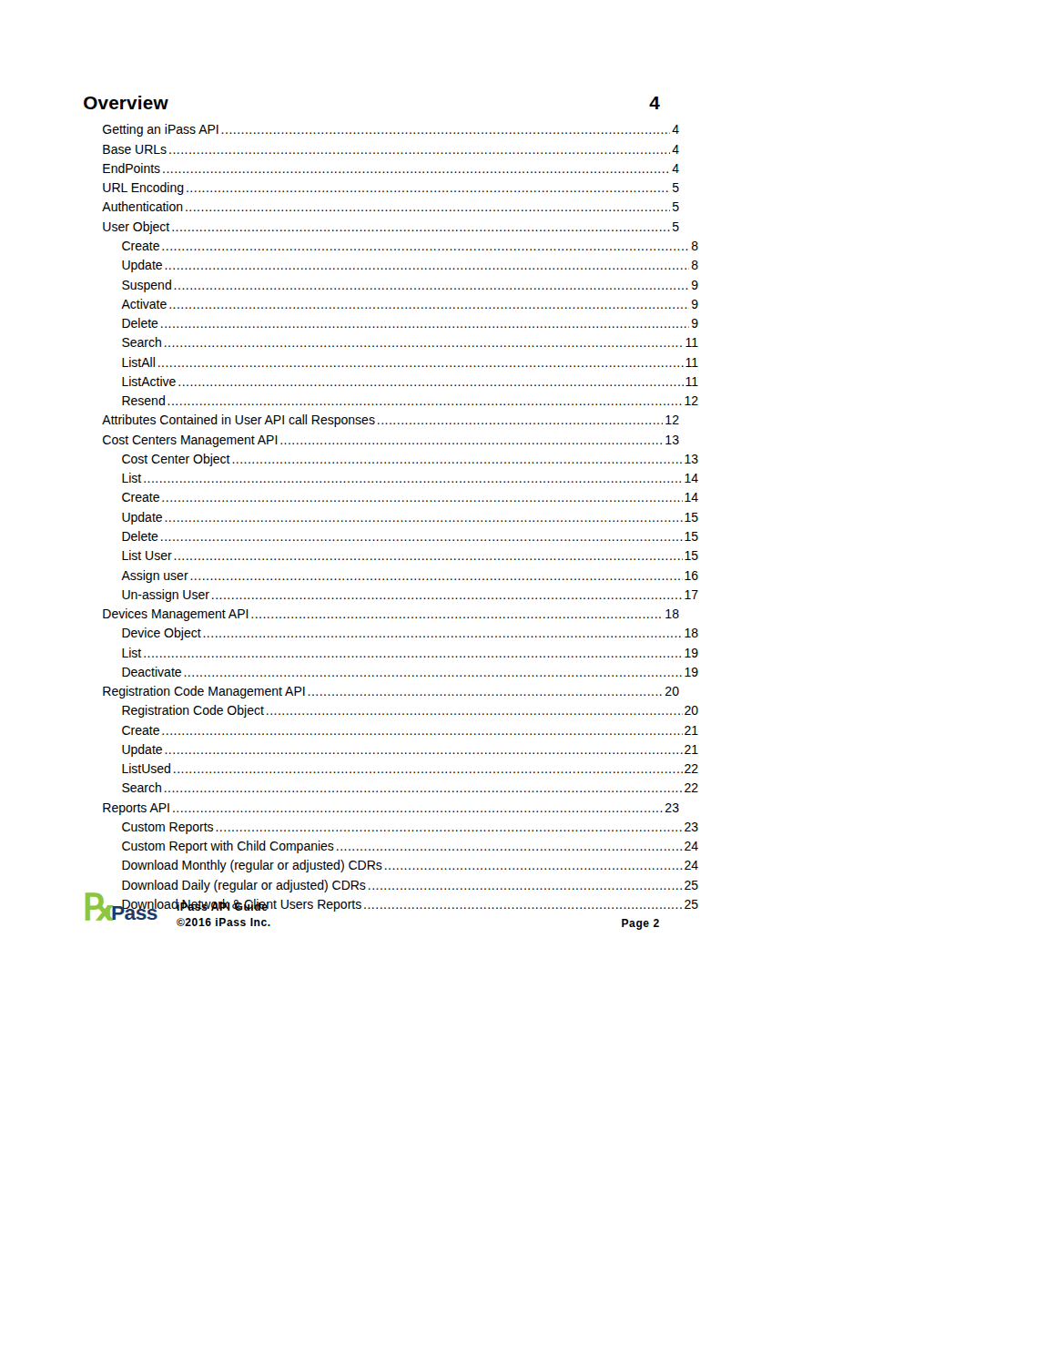Overview 4
Getting an iPass API 4
Base URLs 4
EndPoints 4
URL Encoding 5
Authentication 5
User Object 5
Create 8
Update 8
Suspend 9
Activate 9
Delete 9
Search 11
ListAll 11
ListActive 11
Resend 12
Attributes Contained in User API call Responses 12
Cost Centers Management API 13
Cost Center Object 13
List 14
Create 14
Update 15
Delete 15
List User 15
Assign user 16
Un-assign User 17
Devices Management API 18
Device Object 18
List 19
Deactivate 19
Registration Code Management API 20
Registration Code Object 20
Create 21
Update 21
ListUsed 22
Search 22
Reports API 23
Custom Reports 23
Custom Report with Child Companies 24
Download Monthly (regular or adjusted) CDRs 24
Download Daily (regular or adjusted) CDRs 25
Download Network & Client Users Reports 25
℞
iPass
iPass API Guide
©2016 iPass Inc.
Page 2